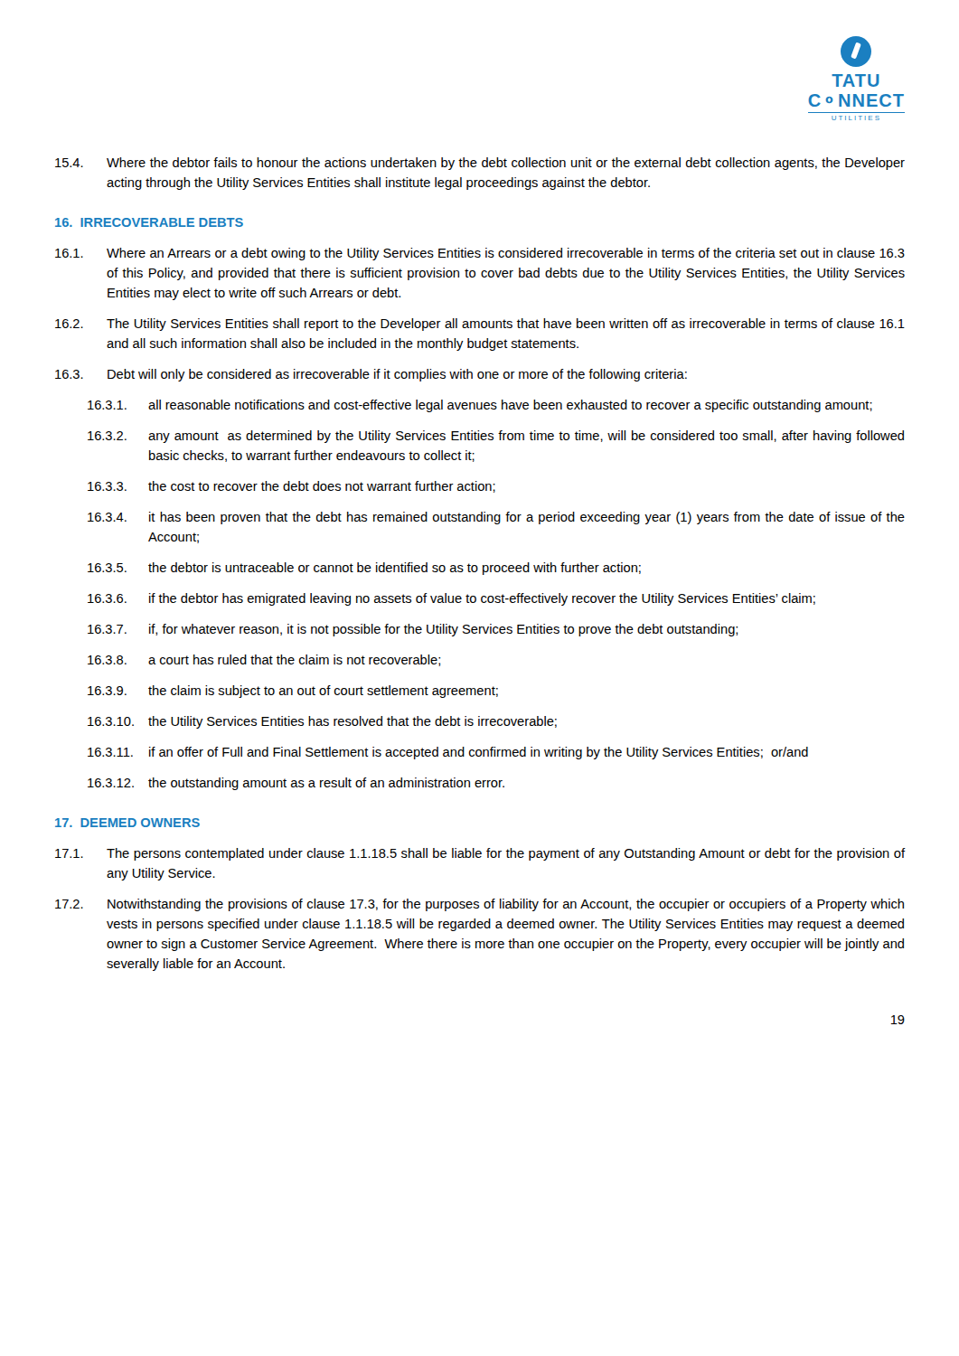TATU
C⚬NNECT
UTILITIES
15.4.
Where the debtor fails to honour the actions undertaken by the debt collection unit or the external debt collection agents, the Developer acting through the Utility Services Entities shall institute legal proceedings against the debtor.
16. IRRECOVERABLE DEBTS
16.1.
Where an Arrears or a debt owing to the Utility Services Entities is considered irrecoverable in terms of the criteria set out in clause 16.3 of this Policy, and provided that there is sufficient provision to cover bad debts due to the Utility Services Entities, the Utility Services Entities may elect to write off such Arrears or debt.
16.2.
The Utility Services Entities shall report to the Developer all amounts that have been written off as irrecoverable in terms of clause 16.1 and all such information shall also be included in the monthly budget statements.
16.3.
Debt will only be considered as irrecoverable if it complies with one or more of the following criteria:
16.3.1.
all reasonable notifications and cost-effective legal avenues have been exhausted to recover a specific outstanding amount;
16.3.2.
any amount as determined by the Utility Services Entities from time to time, will be considered too small, after having followed basic checks, to warrant further endeavours to collect it;
16.3.3.
the cost to recover the debt does not warrant further action;
16.3.4.
it has been proven that the debt has remained outstanding for a period exceeding year (1) years from the date of issue of the Account;
16.3.5.
the debtor is untraceable or cannot be identified so as to proceed with further action;
16.3.6.
if the debtor has emigrated leaving no assets of value to cost-effectively recover the Utility Services Entities’ claim;
16.3.7.
if, for whatever reason, it is not possible for the Utility Services Entities to prove the debt outstanding;
16.3.8.
a court has ruled that the claim is not recoverable;
16.3.9.
the claim is subject to an out of court settlement agreement;
16.3.10.
the Utility Services Entities has resolved that the debt is irrecoverable;
16.3.11.
if an offer of Full and Final Settlement is accepted and confirmed in writing by the Utility Services Entities; or/and
16.3.12.
the outstanding amount as a result of an administration error.
17. DEEMED OWNERS
17.1.
The persons contemplated under clause 1.1.18.5 shall be liable for the payment of any Outstanding Amount or debt for the provision of any Utility Service.
17.2.
Notwithstanding the provisions of clause 17.3, for the purposes of liability for an Account, the occupier or occupiers of a Property which vests in persons specified under clause 1.1.18.5 will be regarded a deemed owner. The Utility Services Entities may request a deemed owner to sign a Customer Service Agreement. Where there is more than one occupier on the Property, every occupier will be jointly and severally liable for an Account.
19